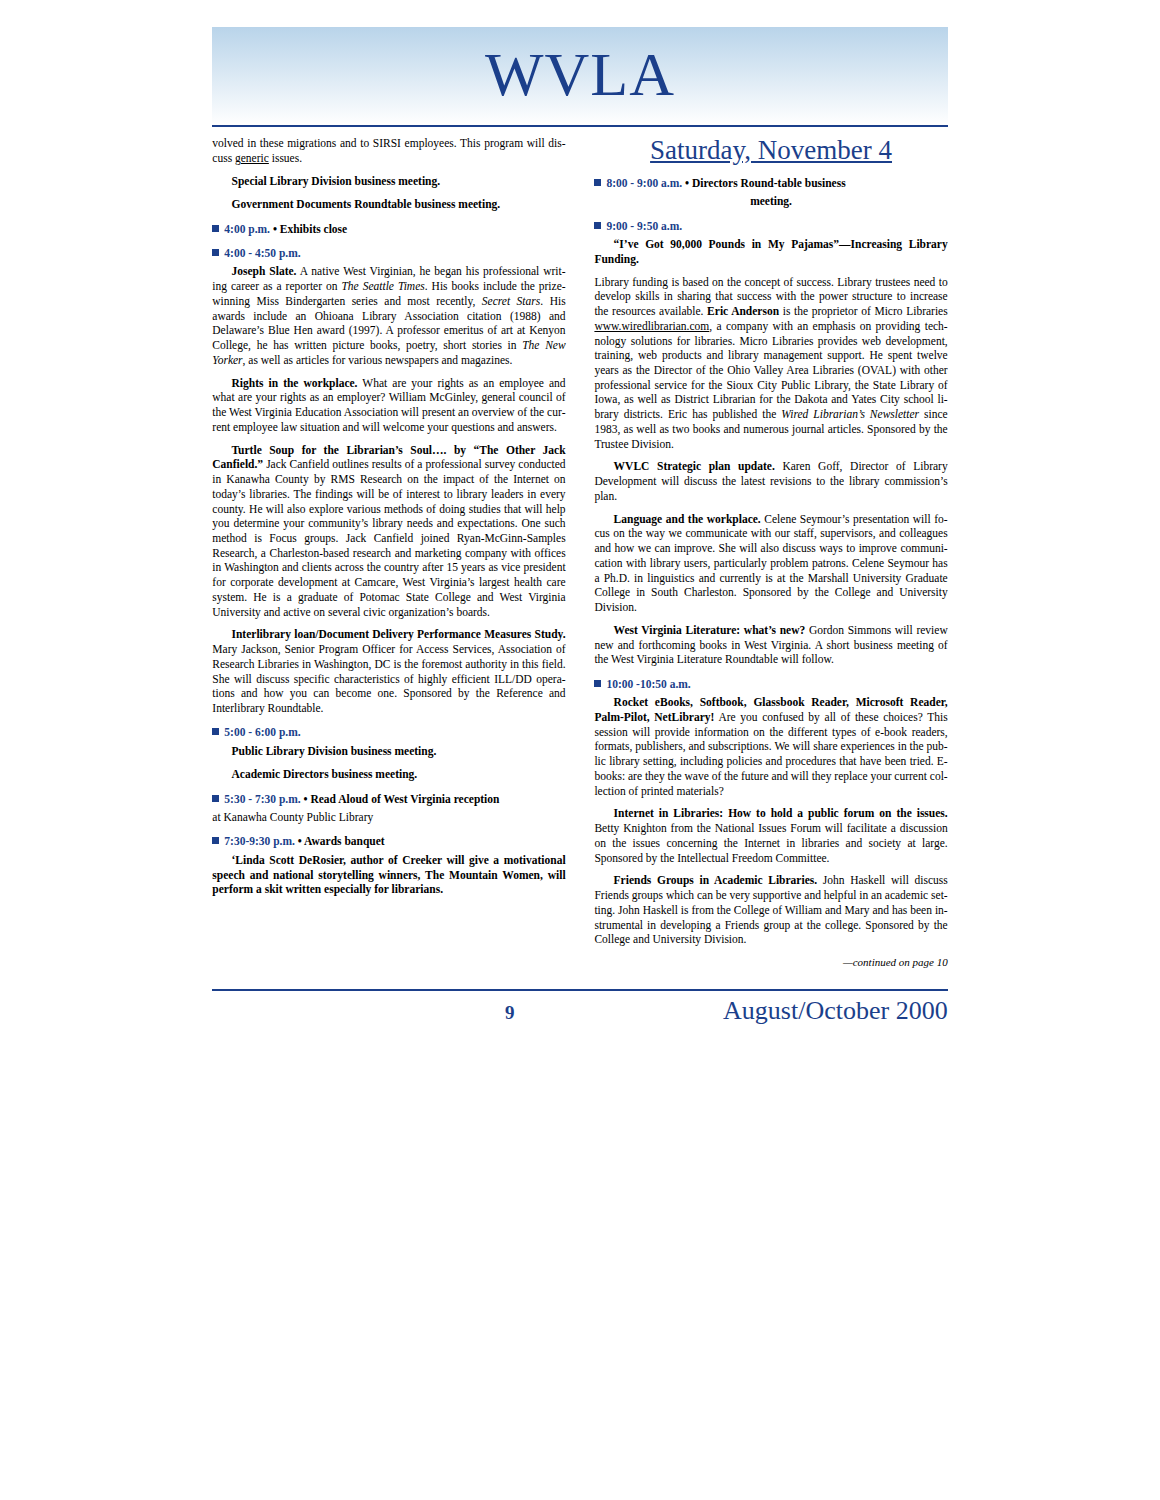WVLA
volved in these migrations and to SIRSI employees. This program will discuss generic issues.
Special Library Division business meeting.
Government Documents Roundtable business meeting.
4:00 p.m. • Exhibits close
4:00 - 4:50 p.m.
Joseph Slate. A native West Virginian, he began his professional writing career as a reporter on The Seattle Times. His books include the prize-winning Miss Bindergarten series and most recently, Secret Stars. His awards include an Ohioana Library Association citation (1988) and Delaware’s Blue Hen award (1997). A professor emeritus of art at Kenyon College, he has written picture books, poetry, short stories in The New Yorker, as well as articles for various newspapers and magazines.
Rights in the workplace. What are your rights as an employee and what are your rights as an employer? William McGinley, general council of the West Virginia Education Association will present an overview of the current employee law situation and will welcome your questions and answers.
Turtle Soup for the Librarian’s Soul…. by “The Other Jack Canfield.” Jack Canfield outlines results of a professional survey conducted in Kanawha County by RMS Research on the impact of the Internet on today’s libraries. The findings will be of interest to library leaders in every county. He will also explore various methods of doing studies that will help you determine your community’s library needs and expectations. One such method is Focus groups. Jack Canfield joined Ryan-McGinn-Samples Research, a Charleston-based research and marketing company with offices in Washington and clients across the country after 15 years as vice president for corporate development at Camcare, West Virginia’s largest health care system. He is a graduate of Potomac State College and West Virginia University and active on several civic organization’s boards.
Interlibrary loan/Document Delivery Performance Measures Study. Mary Jackson, Senior Program Officer for Access Services, Association of Research Libraries in Washington, DC is the foremost authority in this field. She will discuss specific characteristics of highly efficient ILL/DD operations and how you can become one. Sponsored by the Reference and Interlibrary Roundtable.
5:00 - 6:00 p.m.
Public Library Division business meeting.
Academic Directors business meeting.
5:30 - 7:30 p.m. • Read Aloud of West Virginia reception
at Kanawha County Public Library
7:30-9:30 p.m. • Awards banquet
‘Linda Scott DeRosier, author of Creeker will give a motivational speech and national storytelling winners, The Mountain Women, will perform a skit written especially for librarians.
Saturday, November 4
8:00 - 9:00 a.m. • Directors Round-table business
meeting.
9:00 - 9:50 a.m.
“I’ve Got 90,000 Pounds in My Pajamas”—Increasing Library Funding.
Library funding is based on the concept of success. Library trustees need to develop skills in sharing that success with the power structure to increase the resources available. Eric Anderson is the proprietor of Micro Libraries www.wiredlibrarian.com, a company with an emphasis on providing technology solutions for libraries. Micro Libraries provides web development, training, web products and library management support. He spent twelve years as the Director of the Ohio Valley Area Libraries (OVAL) with other professional service for the Sioux City Public Library, the State Library of Iowa, as well as District Librarian for the Dakota and Yates City school library districts. Eric has published the Wired Librarian’s Newsletter since 1983, as well as two books and numerous journal articles. Sponsored by the Trustee Division.
WVLC Strategic plan update. Karen Goff, Director of Library Development will discuss the latest revisions to the library commission’s plan.
Language and the workplace. Celene Seymour’s presentation will focus on the way we communicate with our staff, supervisors, and colleagues and how we can improve. She will also discuss ways to improve communication with library users, particularly problem patrons. Celene Seymour has a Ph.D. in linguistics and currently is at the Marshall University Graduate College in South Charleston. Sponsored by the College and University Division.
West Virginia Literature: what’s new? Gordon Simmons will review new and forthcoming books in West Virginia. A short business meeting of the West Virginia Literature Roundtable will follow.
10:00 -10:50 a.m.
Rocket eBooks, Softbook, Glassbook Reader, Microsoft Reader, Palm-Pilot, NetLibrary! Are you confused by all of these choices? This session will provide information on the different types of e-book readers, formats, publishers, and subscriptions. We will share experiences in the public library setting, including policies and procedures that have been tried. E-books: are they the wave of the future and will they replace your current collection of printed materials?
Internet in Libraries: How to hold a public forum on the issues. Betty Knighton from the National Issues Forum will facilitate a discussion on the issues concerning the Internet in libraries and society at large. Sponsored by the Intellectual Freedom Committee.
Friends Groups in Academic Libraries. John Haskell will discuss Friends groups which can be very supportive and helpful in an academic setting. John Haskell is from the College of William and Mary and has been instrumental in developing a Friends group at the college. Sponsored by the College and University Division.
—continued on page 10
9
August/October 2000